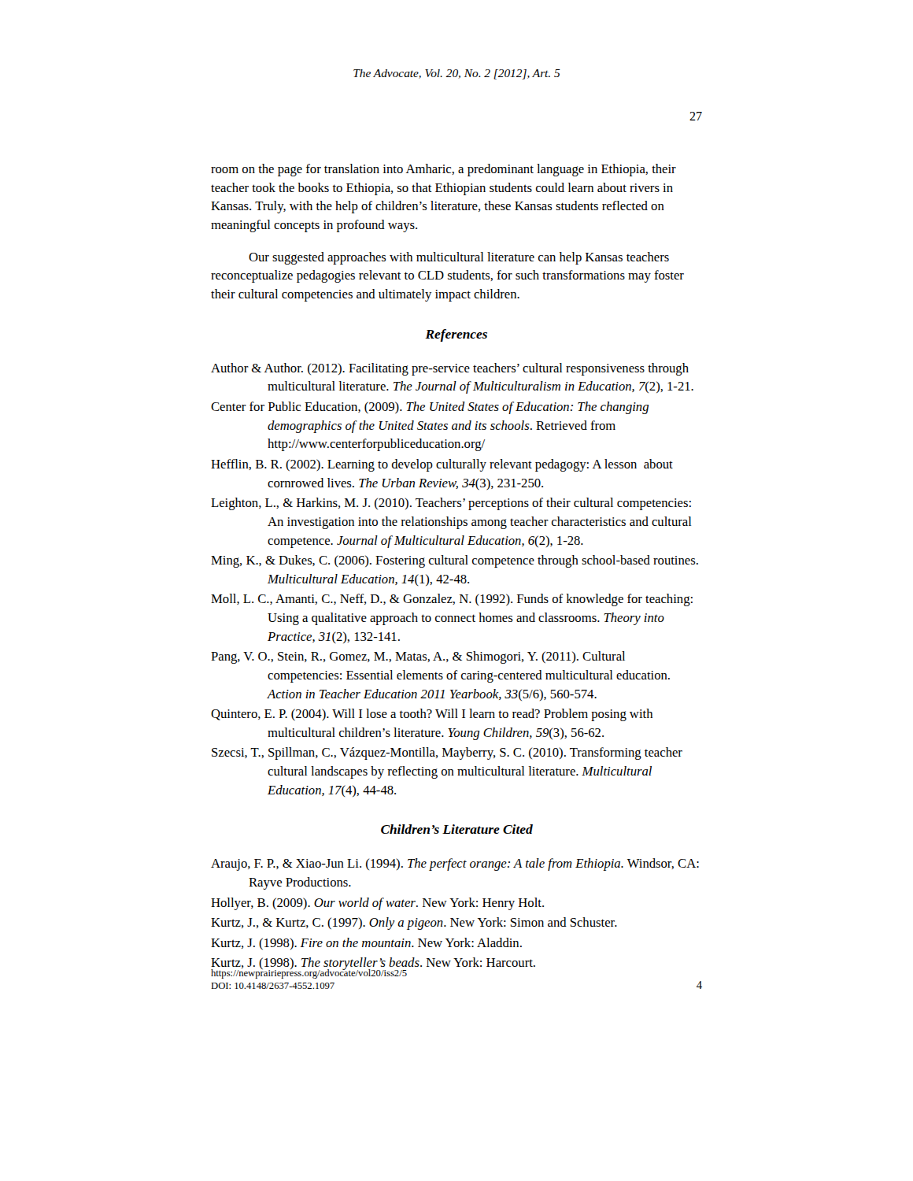The Advocate, Vol. 20, No. 2 [2012], Art. 5
27
room on the page for translation into Amharic, a predominant language in Ethiopia, their teacher took the books to Ethiopia, so that Ethiopian students could learn about rivers in Kansas. Truly, with the help of children’s literature, these Kansas students reflected on meaningful concepts in profound ways.
Our suggested approaches with multicultural literature can help Kansas teachers reconceptualize pedagogies relevant to CLD students, for such transformations may foster their cultural competencies and ultimately impact children.
References
Author & Author. (2012). Facilitating pre-service teachers’ cultural responsiveness through multicultural literature. The Journal of Multiculturalism in Education, 7(2), 1-21.
Center for Public Education, (2009). The United States of Education: The changing demographics of the United States and its schools. Retrieved from http://www.centerforpubliceducation.org/
Hefflin, B. R. (2002). Learning to develop culturally relevant pedagogy: A lesson about cornrowed lives. The Urban Review, 34(3), 231-250.
Leighton, L., & Harkins, M. J. (2010). Teachers’ perceptions of their cultural competencies: An investigation into the relationships among teacher characteristics and cultural competence. Journal of Multicultural Education, 6(2), 1-28.
Ming, K., & Dukes, C. (2006). Fostering cultural competence through school-based routines. Multicultural Education, 14(1), 42-48.
Moll, L. C., Amanti, C., Neff, D., & Gonzalez, N. (1992). Funds of knowledge for teaching: Using a qualitative approach to connect homes and classrooms. Theory into Practice, 31(2), 132-141.
Pang, V. O., Stein, R., Gomez, M., Matas, A., & Shimogori, Y. (2011). Cultural competencies: Essential elements of caring-centered multicultural education. Action in Teacher Education 2011 Yearbook, 33(5/6), 560-574.
Quintero, E. P. (2004). Will I lose a tooth? Will I learn to read? Problem posing with multicultural children’s literature. Young Children, 59(3), 56-62.
Szecsi, T., Spillman, C., Vázquez-Montilla, Mayberry, S. C. (2010). Transforming teacher cultural landscapes by reflecting on multicultural literature. Multicultural Education, 17(4), 44-48.
Children’s Literature Cited
Araujo, F. P., & Xiao-Jun Li. (1994). The perfect orange: A tale from Ethiopia. Windsor, CA: Rayve Productions.
Hollyer, B. (2009). Our world of water. New York: Henry Holt.
Kurtz, J., & Kurtz, C. (1997). Only a pigeon. New York: Simon and Schuster.
Kurtz, J. (1998). Fire on the mountain. New York: Aladdin.
Kurtz, J. (1998). The storyteller’s beads. New York: Harcourt.
https://newprairiepress.org/advocate/vol20/iss2/5 DOI: 10.4148/2637-4552.1097 4